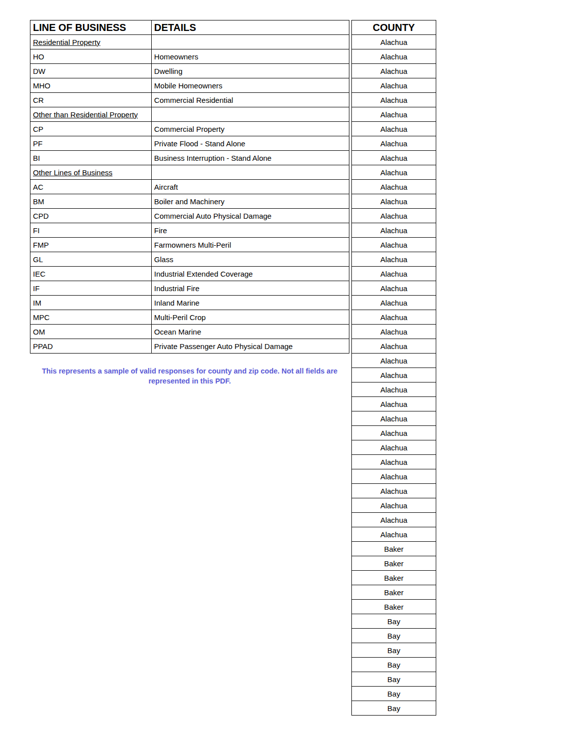| LINE OF BUSINESS | DETAILS |
| --- | --- |
| Residential Property | |
| HO | Homeowners |
| DW | Dwelling |
| MHO | Mobile Homeowners |
| CR | Commercial Residential |
| Other than Residential Property | |
| CP | Commercial Property |
| PF | Private Flood - Stand Alone |
| BI | Business Interruption - Stand Alone |
| Other Lines of Business | |
| AC | Aircraft |
| BM | Boiler and Machinery |
| CPD | Commercial Auto Physical Damage |
| FI | Fire |
| FMP | Farmowners Multi-Peril |
| GL | Glass |
| IEC | Industrial Extended Coverage |
| IF | Industrial Fire |
| IM | Inland Marine |
| MPC | Multi-Peril Crop |
| OM | Ocean Marine |
| PPAD | Private Passenger Auto Physical Damage |
This represents a sample of valid responses for county and zip code. Not all fields are represented in this PDF.
| COUNTY |
| --- |
| Alachua |
| Alachua |
| Alachua |
| Alachua |
| Alachua |
| Alachua |
| Alachua |
| Alachua |
| Alachua |
| Alachua |
| Alachua |
| Alachua |
| Alachua |
| Alachua |
| Alachua |
| Alachua |
| Alachua |
| Alachua |
| Alachua |
| Alachua |
| Alachua |
| Alachua |
| Alachua |
| Alachua |
| Alachua |
| Alachua |
| Alachua |
| Alachua |
| Alachua |
| Alachua |
| Alachua |
| Alachua |
| Alachua |
| Alachua |
| Alachua |
| Baker |
| Baker |
| Baker |
| Baker |
| Baker |
| Bay |
| Bay |
| Bay |
| Bay |
| Bay |
| Bay |
| Bay |